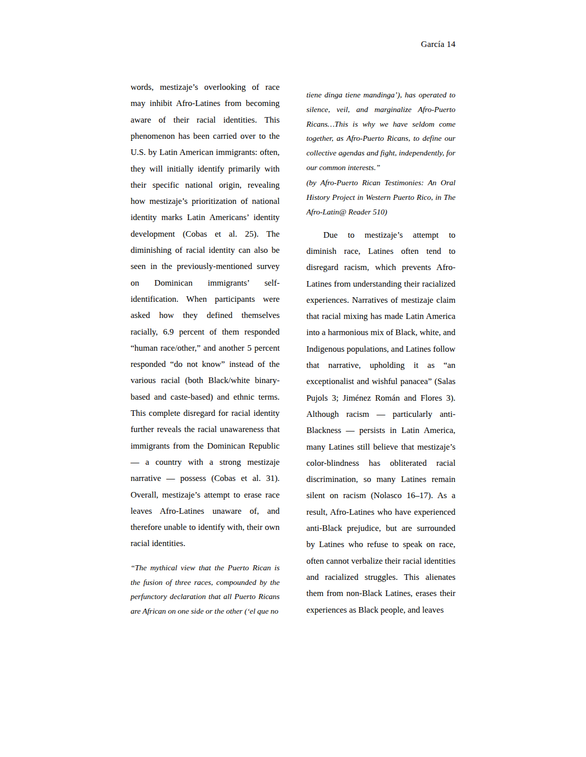García 14
words, mestizaje’s overlooking of race may inhibit Afro-Latines from becoming aware of their racial identities. This phenomenon has been carried over to the U.S. by Latin American immigrants: often, they will initially identify primarily with their specific national origin, revealing how mestizaje’s prioritization of national identity marks Latin Americans’ identity development (Cobas et al. 25). The diminishing of racial identity can also be seen in the previously-mentioned survey on Dominican immigrants’ self-identification. When participants were asked how they defined themselves racially, 6.9 percent of them responded “human race/other,” and another 5 percent responded “do not know” instead of the various racial (both Black/white binary-based and caste-based) and ethnic terms. This complete disregard for racial identity further reveals the racial unawareness that immigrants from the Dominican Republic — a country with a strong mestizaje narrative — possess (Cobas et al. 31). Overall, mestizaje’s attempt to erase race leaves Afro-Latines unaware of, and therefore unable to identify with, their own racial identities.
“The mythical view that the Puerto Rican is the fusion of three races, compounded by the perfunctory declaration that all Puerto Ricans are African on one side or the other (‘el que no
tiene dinga tiene mandinga’), has operated to silence, veil, and marginalize Afro-Puerto Ricans…This is why we have seldom come together, as Afro-Puerto Ricans, to define our collective agendas and fight, independently, for our common interests.” (by Afro-Puerto Rican Testimonies: An Oral History Project in Western Puerto Rico, in The Afro-Latin@ Reader 510)
Due to mestizaje’s attempt to diminish race, Latines often tend to disregard racism, which prevents Afro-Latines from understanding their racialized experiences. Narratives of mestizaje claim that racial mixing has made Latin America into a harmonious mix of Black, white, and Indigenous populations, and Latines follow that narrative, upholding it as “an exceptionalist and wishful panacea” (Salas Pujols 3; Jiménez Román and Flores 3). Although racism — particularly anti-Blackness — persists in Latin America, many Latines still believe that mestizaje’s color-blindness has obliterated racial discrimination, so many Latines remain silent on racism (Nolasco 16–17). As a result, Afro-Latines who have experienced anti-Black prejudice, but are surrounded by Latines who refuse to speak on race, often cannot verbalize their racial identities and racialized struggles. This alienates them from non-Black Latines, erases their experiences as Black people, and leaves